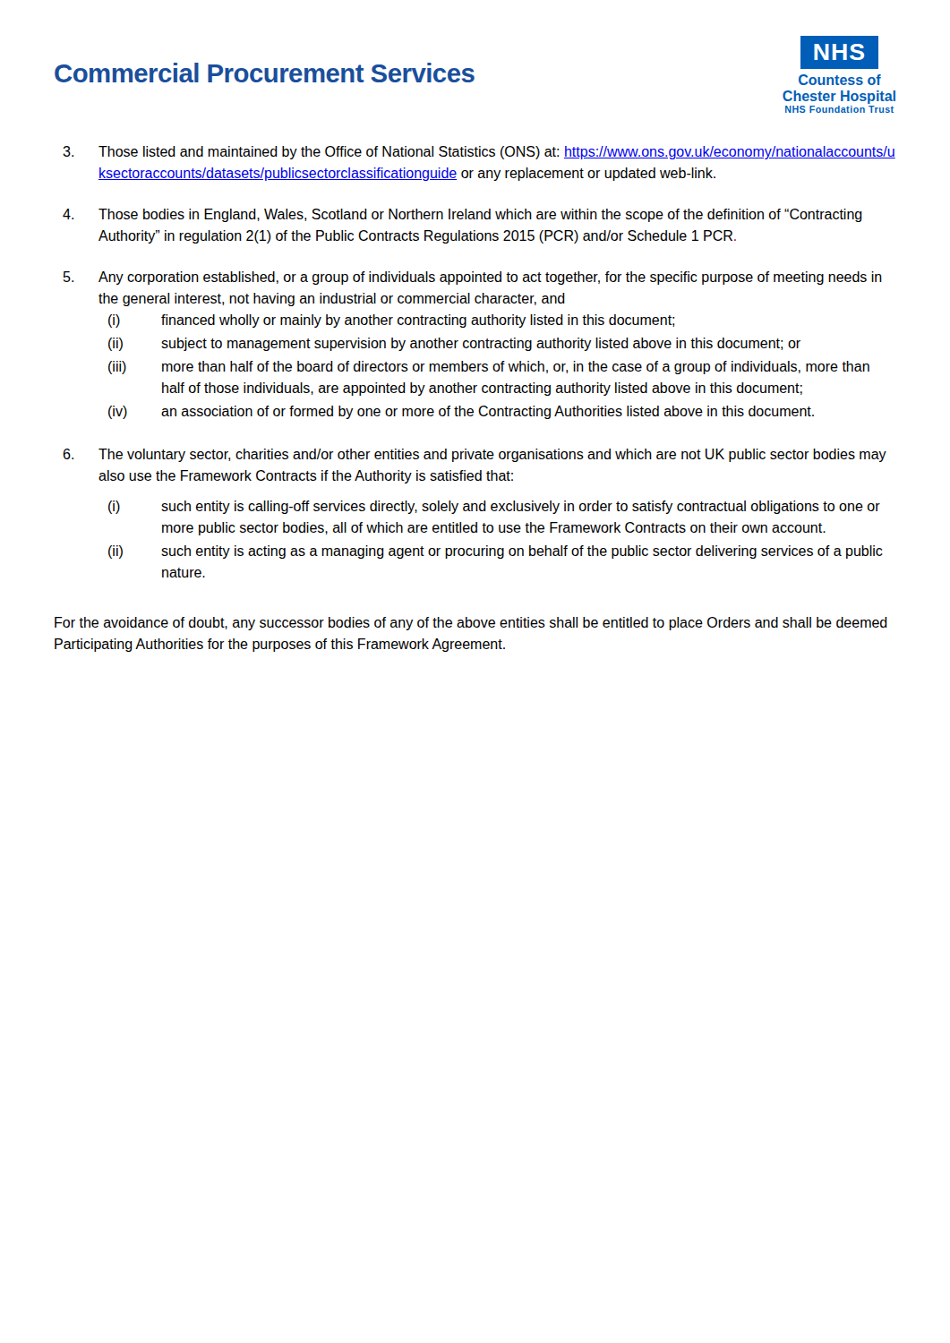Commercial Procurement Services
NHS
Countess of
Chester Hospital
NHS Foundation Trust
3. Those listed and maintained by the Office of National Statistics (ONS) at: https://www.ons.gov.uk/economy/nationalaccounts/uksectoraccounts/datasets/publicsectorclassificationguide or any replacement or updated web-link.
4. Those bodies in England, Wales, Scotland or Northern Ireland which are within the scope of the definition of “Contracting Authority” in regulation 2(1) of the Public Contracts Regulations 2015 (PCR) and/or Schedule 1 PCR.
5. Any corporation established, or a group of individuals appointed to act together, for the specific purpose of meeting needs in the general interest, not having an industrial or commercial character, and
(i) financed wholly or mainly by another contracting authority listed in this document;
(ii) subject to management supervision by another contracting authority listed above in this document; or
(iii) more than half of the board of directors or members of which, or, in the case of a group of individuals, more than half of those individuals, are appointed by another contracting authority listed above in this document;
(iv) an association of or formed by one or more of the Contracting Authorities listed above in this document.
6. The voluntary sector, charities and/or other entities and private organisations and which are not UK public sector bodies may also use the Framework Contracts if the Authority is satisfied that:
(i) such entity is calling-off services directly, solely and exclusively in order to satisfy contractual obligations to one or more public sector bodies, all of which are entitled to use the Framework Contracts on their own account.
(ii) such entity is acting as a managing agent or procuring on behalf of the public sector delivering services of a public nature.
For the avoidance of doubt, any successor bodies of any of the above entities shall be entitled to place Orders and shall be deemed Participating Authorities for the purposes of this Framework Agreement.